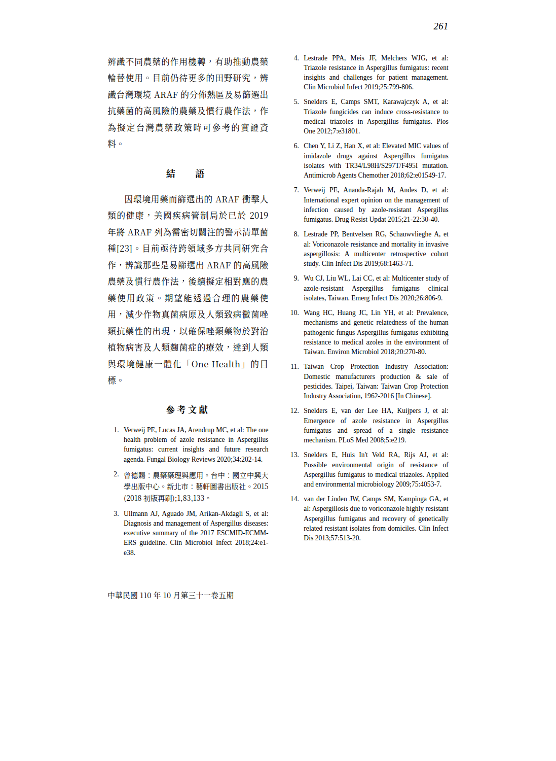261
辨識不同農藥的作用機轉，有助推動農藥輪替使用。目前仍待更多的田野研究，辨識台灣環境 ARAF 的分佈熱區及易篩選出抗藥菌的高風險的農藥及慣行農作法，作為擬定台灣農藥政策時可參考的實證資料。
結　語
因環境用藥而篩選出的 ARAF 衝擊人類的健康，美國疾病管制局於已於 2019 年將 ARAF 列為需密切關注的警示清單菌種[23]。目前亟待跨領域多方共同研究合作，辨識那些是易篩選出 ARAF 的高風險農藥及慣行農作法，後續擬定相對應的農藥使用政策。期望能透過合理的農藥使用，減少作物真菌病原及人類致病黴菌唑類抗藥性的出現，以確保唑類藥物於對治植物病害及人類麴菌症的療效，達到人類與環境健康一體化「One Health」的目標。
參考文獻
1. Verweij PE, Lucas JA, Arendrup MC, et al: The one health problem of azole resistance in Aspergillus fumigatus: current insights and future research agenda. Fungal Biology Reviews 2020;34:202-14.
2. 曾德賜：農藥藥理與應用。台中：國立中興大學出版中心。新北市：藝軒圖書出版社。2015 (2018 初版再刷);1,83,133。
3. Ullmann AJ, Aguado JM, Arikan-Akdagli S, et al: Diagnosis and management of Aspergillus diseases: executive summary of the 2017 ESCMID-ECMM-ERS guideline. Clin Microbiol Infect 2018;24:e1-e38.
4. Lestrade PPA, Meis JF, Melchers WJG, et al: Triazole resistance in Aspergillus fumigatus: recent insights and challenges for patient management. Clin Microbiol Infect 2019;25:799-806.
5. Snelders E, Camps SMT, Karawajczyk A, et al: Triazole fungicides can induce cross-resistance to medical triazoles in Aspergillus fumigatus. Plos One 2012;7:e31801.
6. Chen Y, Li Z, Han X, et al: Elevated MIC values of imidazole drugs against Aspergillus fumigatus isolates with TR34/L98H/S297T/F495I mutation. Antimicrob Agents Chemother 2018;62:e01549-17.
7. Verweij PE, Ananda-Rajah M, Andes D, et al: International expert opinion on the management of infection caused by azole-resistant Aspergillus fumigatus. Drug Resist Updat 2015;21-22:30-40.
8. Lestrade PP, Bentvelsen RG, Schauwvlieghe A, et al: Voriconazole resistance and mortality in invasive aspergillosis: A multicenter retrospective cohort study. Clin Infect Dis 2019;68:1463-71.
9. Wu CJ, Liu WL, Lai CC, et al: Multicenter study of azole-resistant Aspergillus fumigatus clinical isolates, Taiwan. Emerg Infect Dis 2020;26:806-9.
10. Wang HC, Huang JC, Lin YH, et al: Prevalence, mechanisms and genetic relatedness of the human pathogenic fungus Aspergillus fumigatus exhibiting resistance to medical azoles in the environment of Taiwan. Environ Microbiol 2018;20:270-80.
11. Taiwan Crop Protection Industry Association: Domestic manufacturers production & sale of pesticides. Taipei, Taiwan: Taiwan Crop Protection Industry Association, 1962-2016 [In Chinese].
12. Snelders E, van der Lee HA, Kuijpers J, et al: Emergence of azole resistance in Aspergillus fumigatus and spread of a single resistance mechanism. PLoS Med 2008;5:e219.
13. Snelders E, Huis In't Veld RA, Rijs AJ, et al: Possible environmental origin of resistance of Aspergillus fumigatus to medical triazoles. Applied and environmental microbiology 2009;75:4053-7.
14. van der Linden JW, Camps SM, Kampinga GA, et al: Aspergillosis due to voriconazole highly resistant Aspergillus fumigatus and recovery of genetically related resistant isolates from domiciles. Clin Infect Dis 2013;57:513-20.
中華民國 110 年 10 月第三十一卷五期